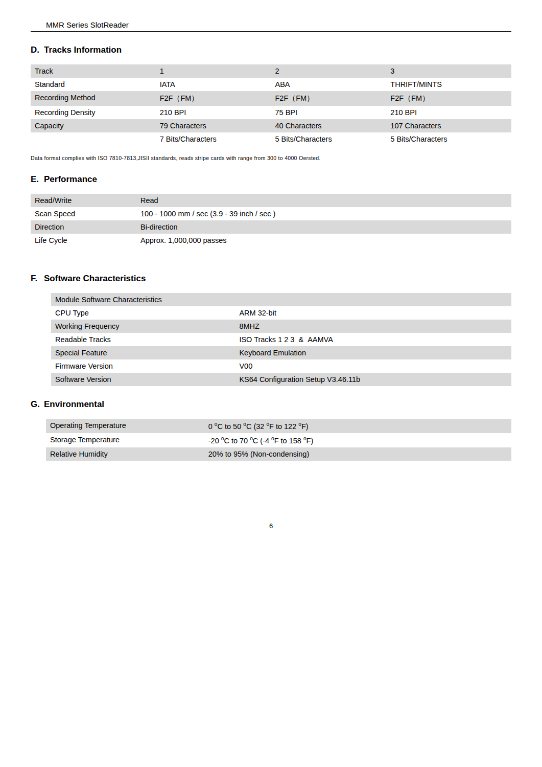MMR Series SlotReader
D. Tracks Information
| Track | 1 | 2 | 3 |
| Standard | IATA | ABA | THRIFT/MINTS |
| Recording Method | F2F（FM） | F2F（FM） | F2F（FM） |
| Recording Density | 210 BPI | 75 BPI | 210 BPI |
| Capacity | 79 Characters | 40 Characters | 107 Characters |
| | 7 Bits/Characters | 5 Bits/Characters | 5 Bits/Characters |
Data format complies with ISO 7810-7813,JISII standards, reads stripe cards with range from 300 to 4000 Oersted.
E. Performance
| Read/Write | Read |
| Scan Speed | 100 - 1000 mm / sec (3.9 - 39 inch / sec ) |
| Direction | Bi-direction |
| Life Cycle | Approx. 1,000,000 passes |
F. Software Characteristics
| Module Software Characteristics |
| CPU Type | ARM 32-bit |
| Working Frequency | 8MHZ |
| Readable Tracks | ISO Tracks 1 2 3 & AAMVA |
| Special Feature | Keyboard Emulation |
| Firmware Version | V00 |
| Software Version | KS64 Configuration Setup V3.46.11b |
G. Environmental
| Operating Temperature | 0 o C to 50 o C (32 o F to 122 o F) |
| Storage Temperature | -20 o C to 70 o C (-4 o F to 158 o F) |
| Relative Humidity | 20% to 95% (Non-condensing) |
6